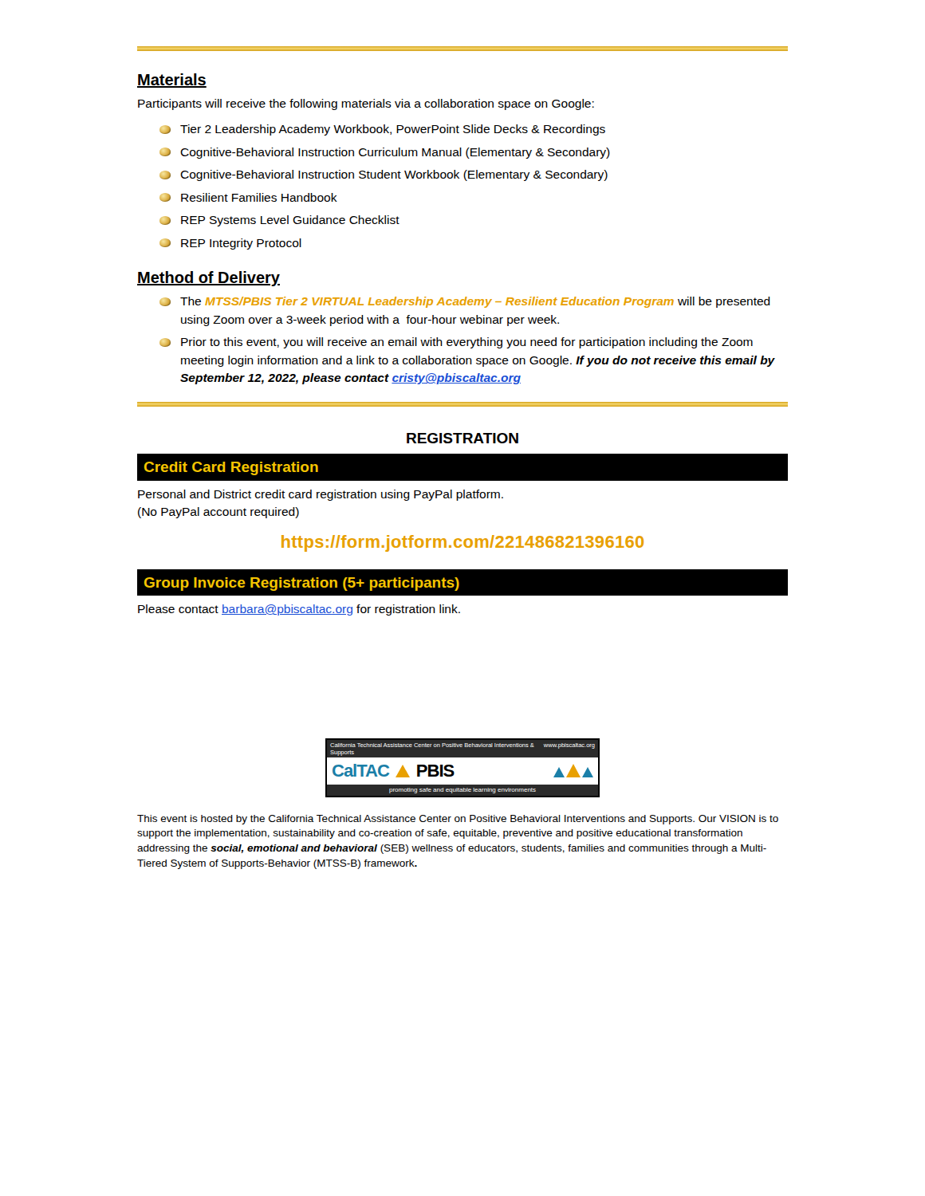Materials
Participants will receive the following materials via a collaboration space on Google:
Tier 2 Leadership Academy Workbook, PowerPoint Slide Decks & Recordings
Cognitive-Behavioral Instruction Curriculum Manual (Elementary & Secondary)
Cognitive-Behavioral Instruction Student Workbook (Elementary & Secondary)
Resilient Families Handbook
REP Systems Level Guidance Checklist
REP Integrity Protocol
Method of Delivery
The MTSS/PBIS Tier 2 VIRTUAL Leadership Academy – Resilient Education Program will be presented using Zoom over a 3-week period with a four-hour webinar per week.
Prior to this event, you will receive an email with everything you need for participation including the Zoom meeting login information and a link to a collaboration space on Google. If you do not receive this email by September 12, 2022, please contact cristy@pbiscaltac.org
REGISTRATION
Credit Card Registration
Personal and District credit card registration using PayPal platform.
(No PayPal account required)
https://form.jotform.com/221486821396160
Group Invoice Registration (5+ participants)
Please contact barbara@pbiscaltac.org for registration link.
California Technical Assistance Center on Positive Behavioral Interventions & Supports www.pbiscaltac.org
Cal TAC
PBIS
promoting safe and equitable learning environments
This event is hosted by the California Technical Assistance Center on Positive Behavioral Interventions and Supports. Our VISION is to support the implementation, sustainability and co-creation of safe, equitable, preventive and positive educational transformation addressing the social, emotional and behavioral (SEB) wellness of educators, students, families and communities through a Multi-Tiered System of Supports-Behavior (MTSS-B) framework.